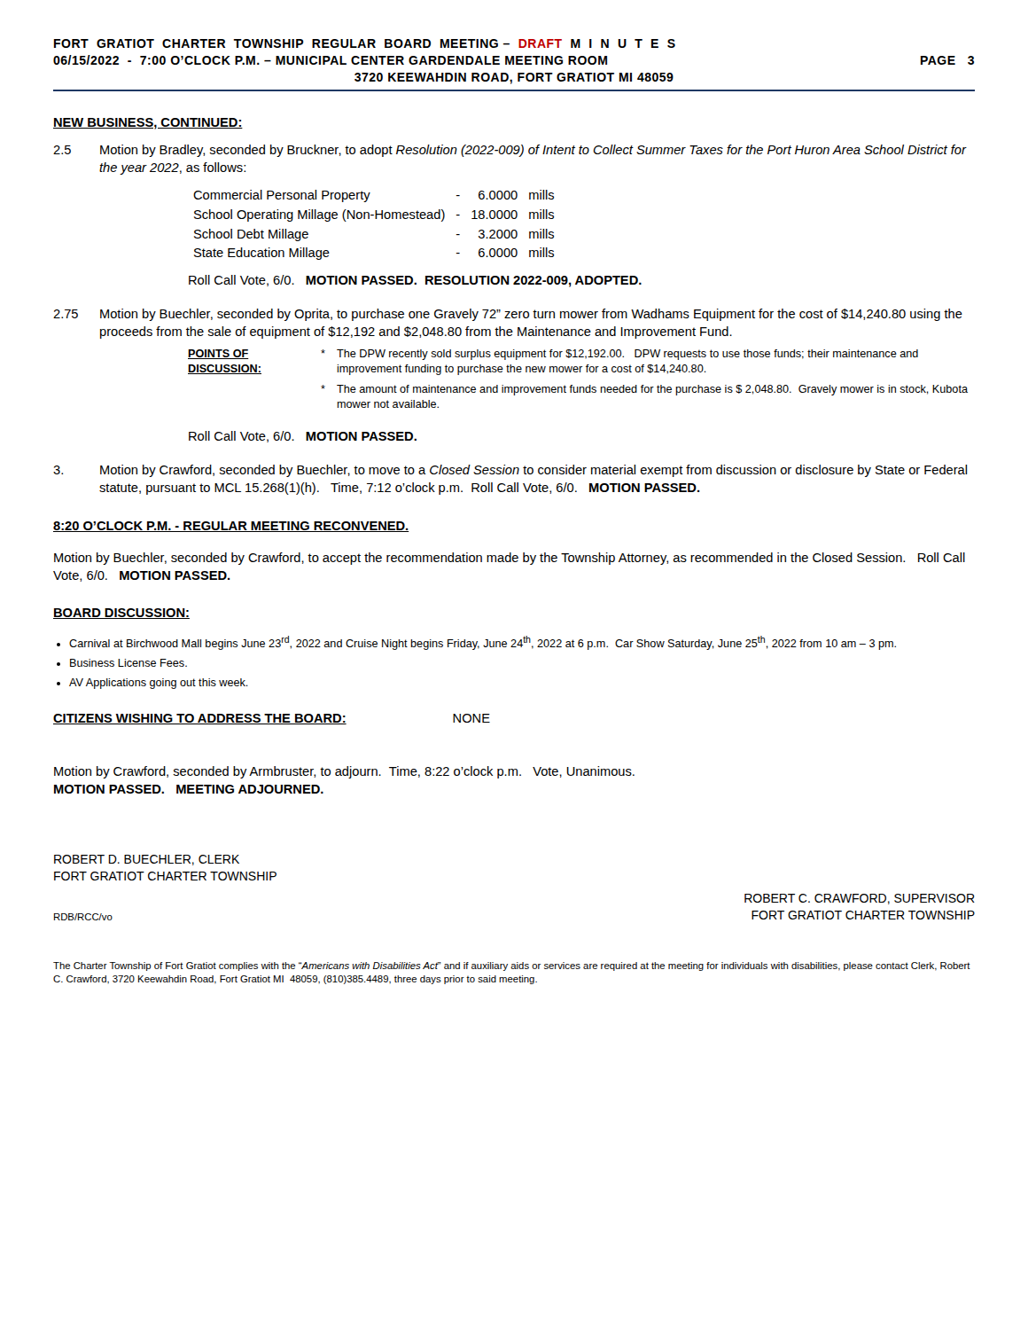FORT GRATIOT CHARTER TOWNSHIP REGULAR BOARD MEETING – DRAFT M I N U T E S
06/15/2022 - 7:00 O’CLOCK P.M. – MUNICIPAL CENTER GARDENDALE MEETING ROOM PAGE 3
3720 KEEWAHDIN ROAD, FORT GRATIOT MI 48059
NEW BUSINESS, CONTINUED:
2.5
Motion by Bradley, seconded by Bruckner, to adopt Resolution (2022-009) of Intent to Collect Summer Taxes for the Port Huron Area School District for the year 2022, as follows:
| Commercial Personal Property | - | 6.0000 | mills |
| School Operating Millage (Non-Homestead) | - | 18.0000 | mills |
| School Debt Millage | - | 3.2000 | mills |
| State Education Millage | - | 6.0000 | mills |
Roll Call Vote, 6/0. MOTION PASSED. RESOLUTION 2022-009, ADOPTED.
2.75
Motion by Buechler, seconded by Oprita, to purchase one Gravely 72” zero turn mower from Wadhams Equipment for the cost of $14,240.80 using the proceeds from the sale of equipment of $12,192 and $2,048.80 from the Maintenance and Improvement Fund.
POINTS OF DISCUSSION:
The DPW recently sold surplus equipment for $12,192.00. DPW requests to use those funds; their maintenance and improvement funding to purchase the new mower for a cost of $14,240.80.
The amount of maintenance and improvement funds needed for the purchase is $ 2,048.80. Gravely mower is in stock, Kubota mower not available.
Roll Call Vote, 6/0. MOTION PASSED.
3.
Motion by Crawford, seconded by Buechler, to move to a Closed Session to consider material exempt from discussion or disclosure by State or Federal statute, pursuant to MCL 15.268(1)(h). Time, 7:12 o’clock p.m. Roll Call Vote, 6/0. MOTION PASSED.
8:20 O’CLOCK P.M. - REGULAR MEETING RECONVENED.
Motion by Buechler, seconded by Crawford, to accept the recommendation made by the Township Attorney, as recommended in the Closed Session. Roll Call Vote, 6/0. MOTION PASSED.
BOARD DISCUSSION:
Carnival at Birchwood Mall begins June 23rd, 2022 and Cruise Night begins Friday, June 24th, 2022 at 6 p.m. Car Show Saturday, June 25th, 2022 from 10 am – 3 pm.
Business License Fees.
AV Applications going out this week.
CITIZENS WISHING TO ADDRESS THE BOARD: NONE
Motion by Crawford, seconded by Armbruster, to adjourn. Time, 8:22 o’clock p.m. Vote, Unanimous.
MOTION PASSED. MEETING ADJOURNED.
ROBERT D. BUECHLER, CLERK
FORT GRATIOT CHARTER TOWNSHIP
ROBERT C. CRAWFORD, SUPERVISOR
RDB/RCC/vo
FORT GRATIOT CHARTER TOWNSHIP
The Charter Township of Fort Gratiot complies with the “Americans with Disabilities Act” and if auxiliary aids or services are required at the meeting for individuals with disabilities, please contact Clerk, Robert C. Crawford, 3720 Keewahdin Road, Fort Gratiot MI 48059, (810)385.4489, three days prior to said meeting.